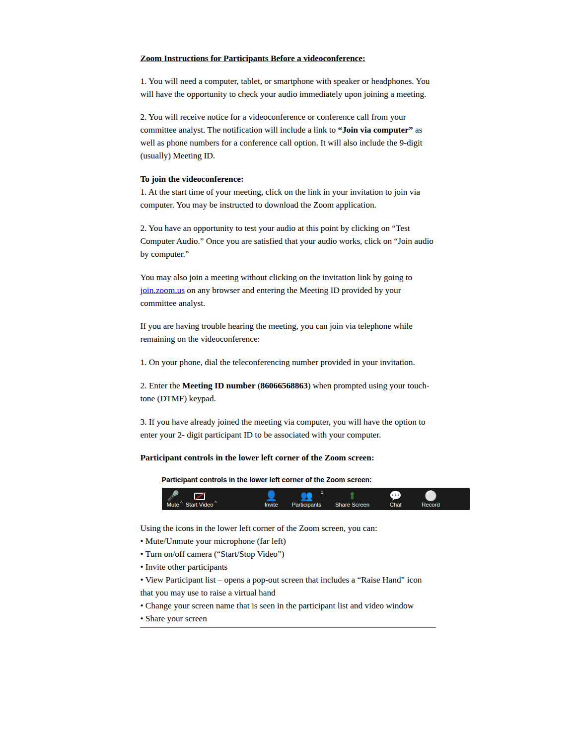Zoom Instructions for Participants Before a videoconference:
1. You will need a computer, tablet, or smartphone with speaker or headphones. You will have the opportunity to check your audio immediately upon joining a meeting.
2. You will receive notice for a videoconference or conference call from your committee analyst. The notification will include a link to “Join via computer” as well as phone numbers for a conference call option. It will also include the 9-digit (usually) Meeting ID.
To join the videoconference:
1. At the start time of your meeting, click on the link in your invitation to join via computer. You may be instructed to download the Zoom application.
2. You have an opportunity to test your audio at this point by clicking on “Test Computer Audio.” Once you are satisfied that your audio works, click on “Join audio by computer.”
You may also join a meeting without clicking on the invitation link by going to join.zoom.us on any browser and entering the Meeting ID provided by your committee analyst.
If you are having trouble hearing the meeting, you can join via telephone while remaining on the videoconference:
1. On your phone, dial the teleconferencing number provided in your invitation.
2. Enter the Meeting ID number (86066568863) when prompted using your touch-tone (DTMF) keypad.
3. If you have already joined the meeting via computer, you will have the option to enter your 2- digit participant ID to be associated with your computer.
Participant controls in the lower left corner of the Zoom screen:
Participant controls in the lower left corner of the Zoom screen:
🎤 Mute
^
Start Video
^
👤 Invite
1 👥 Participants
⬆ Share Screen
💬 Chat
⚪ Record
Using the icons in the lower left corner of the Zoom screen, you can:
Mute/Unmute your microphone (far left)
Turn on/off camera (“Start/Stop Video”)
Invite other participants
View Participant list – opens a pop-out screen that includes a “Raise Hand” icon that you may use to raise a virtual hand
Change your screen name that is seen in the participant list and video window
Share your screen